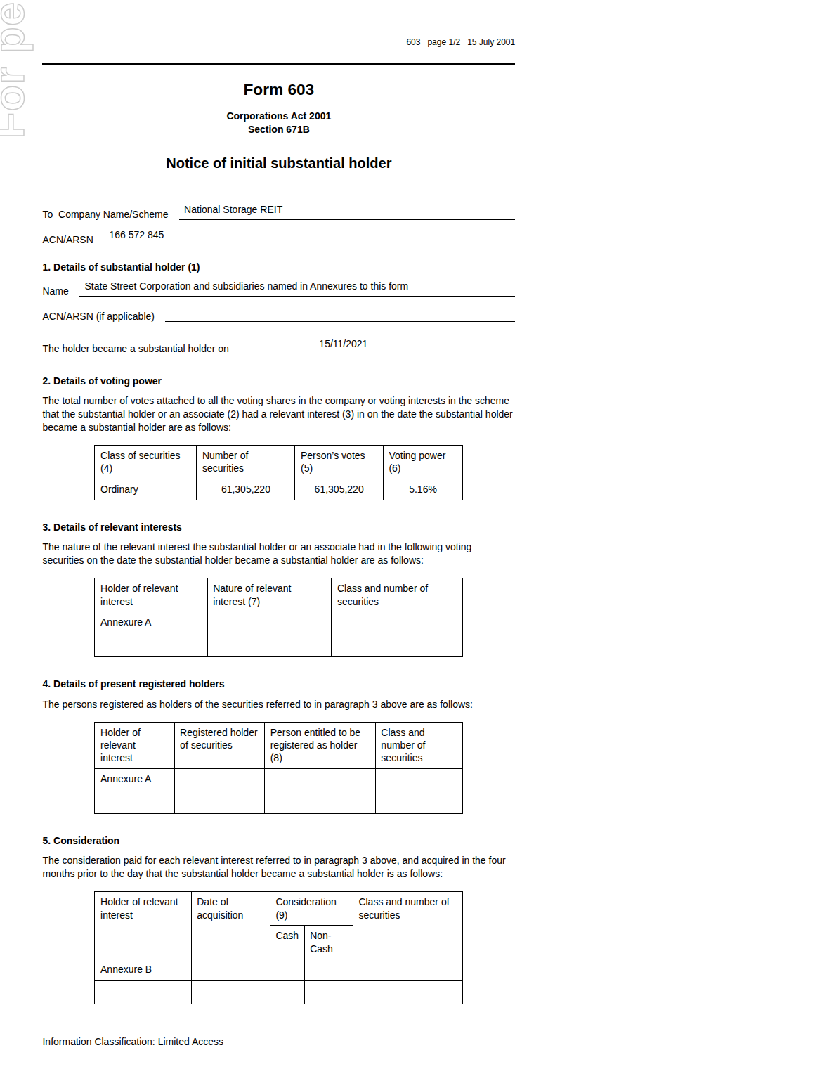For personal use only
603 page 1/2 15 July 2001
Form 603
Corporations Act 2001
Section 671B
Notice of initial substantial holder
To Company Name/Scheme
National Storage REIT
ACN/ARSN
166 572 845
1. Details of substantial holder (1)
Name
State Street Corporation and subsidiaries named in Annexures to this form
ACN/ARSN (if applicable)
The holder became a substantial holder on
15/11/2021
2. Details of voting power
The total number of votes attached to all the voting shares in the company or voting interests in the scheme that the substantial holder or an associate (2) had a relevant interest (3) in on the date the substantial holder became a substantial holder are as follows:
| Class of securities (4) | Number of securities | Person’s votes (5) | Voting power (6) |
| --- | --- | --- | --- |
| Ordinary | 61,305,220 | 61,305,220 | 5.16% |
3. Details of relevant interests
The nature of the relevant interest the substantial holder or an associate had in the following voting securities on the date the substantial holder became a substantial holder are as follows:
| Holder of relevant interest | Nature of relevant interest (7) | Class and number of securities |
| --- | --- | --- |
| Annexure A | | |
4. Details of present registered holders
The persons registered as holders of the securities referred to in paragraph 3 above are as follows:
| Holder of relevant interest | Registered holder of securities | Person entitled to be registered as holder (8) | Class and number of securities |
| --- | --- | --- | --- |
| Annexure A | | | |
5. Consideration
The consideration paid for each relevant interest referred to in paragraph 3 above, and acquired in the four months prior to the day that the substantial holder became a substantial holder is as follows:
| Holder of relevant interest | Date of acquisition | Consideration (9) | Class and number of securities |
| --- | --- | --- | --- |
| Cash | Non-Cash |
| Annexure B | | | | |
Information Classification: Limited Access